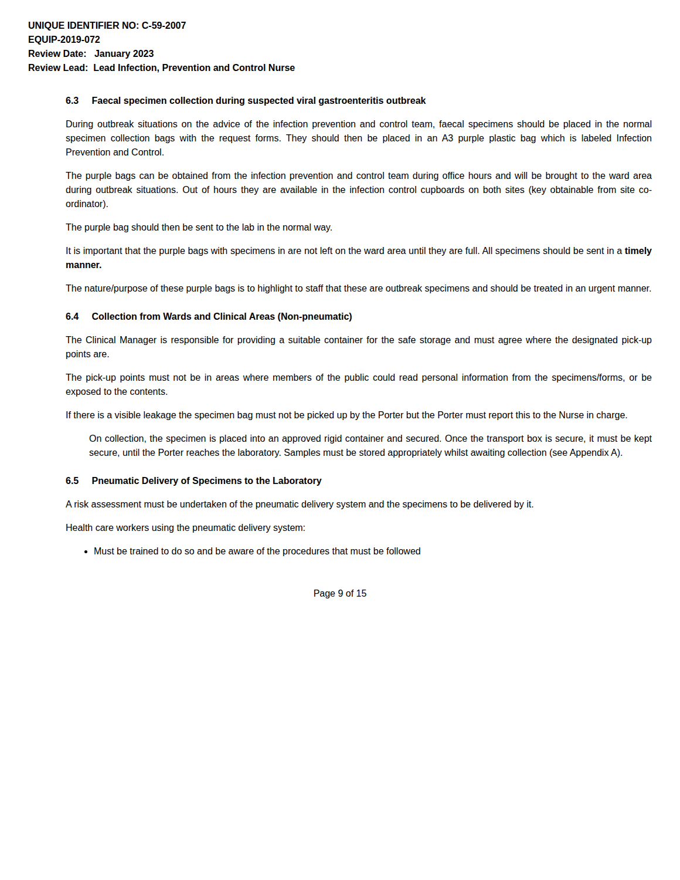UNIQUE IDENTIFIER NO: C-59-2007
EQUIP-2019-072
Review Date: January 2023
Review Lead: Lead Infection, Prevention and Control Nurse
6.3 Faecal specimen collection during suspected viral gastroenteritis outbreak
During outbreak situations on the advice of the infection prevention and control team, faecal specimens should be placed in the normal specimen collection bags with the request forms. They should then be placed in an A3 purple plastic bag which is labeled Infection Prevention and Control.
The purple bags can be obtained from the infection prevention and control team during office hours and will be brought to the ward area during outbreak situations. Out of hours they are available in the infection control cupboards on both sites (key obtainable from site co-ordinator).
The purple bag should then be sent to the lab in the normal way.
It is important that the purple bags with specimens in are not left on the ward area until they are full. All specimens should be sent in a timely manner.
The nature/purpose of these purple bags is to highlight to staff that these are outbreak specimens and should be treated in an urgent manner.
6.4 Collection from Wards and Clinical Areas (Non-pneumatic)
The Clinical Manager is responsible for providing a suitable container for the safe storage and must agree where the designated pick-up points are.
The pick-up points must not be in areas where members of the public could read personal information from the specimens/forms, or be exposed to the contents.
If there is a visible leakage the specimen bag must not be picked up by the Porter but the Porter must report this to the Nurse in charge.
On collection, the specimen is placed into an approved rigid container and secured. Once the transport box is secure, it must be kept secure, until the Porter reaches the laboratory. Samples must be stored appropriately whilst awaiting collection (see Appendix A).
6.5 Pneumatic Delivery of Specimens to the Laboratory
A risk assessment must be undertaken of the pneumatic delivery system and the specimens to be delivered by it.
Health care workers using the pneumatic delivery system:
Must be trained to do so and be aware of the procedures that must be followed
Page 9 of 15